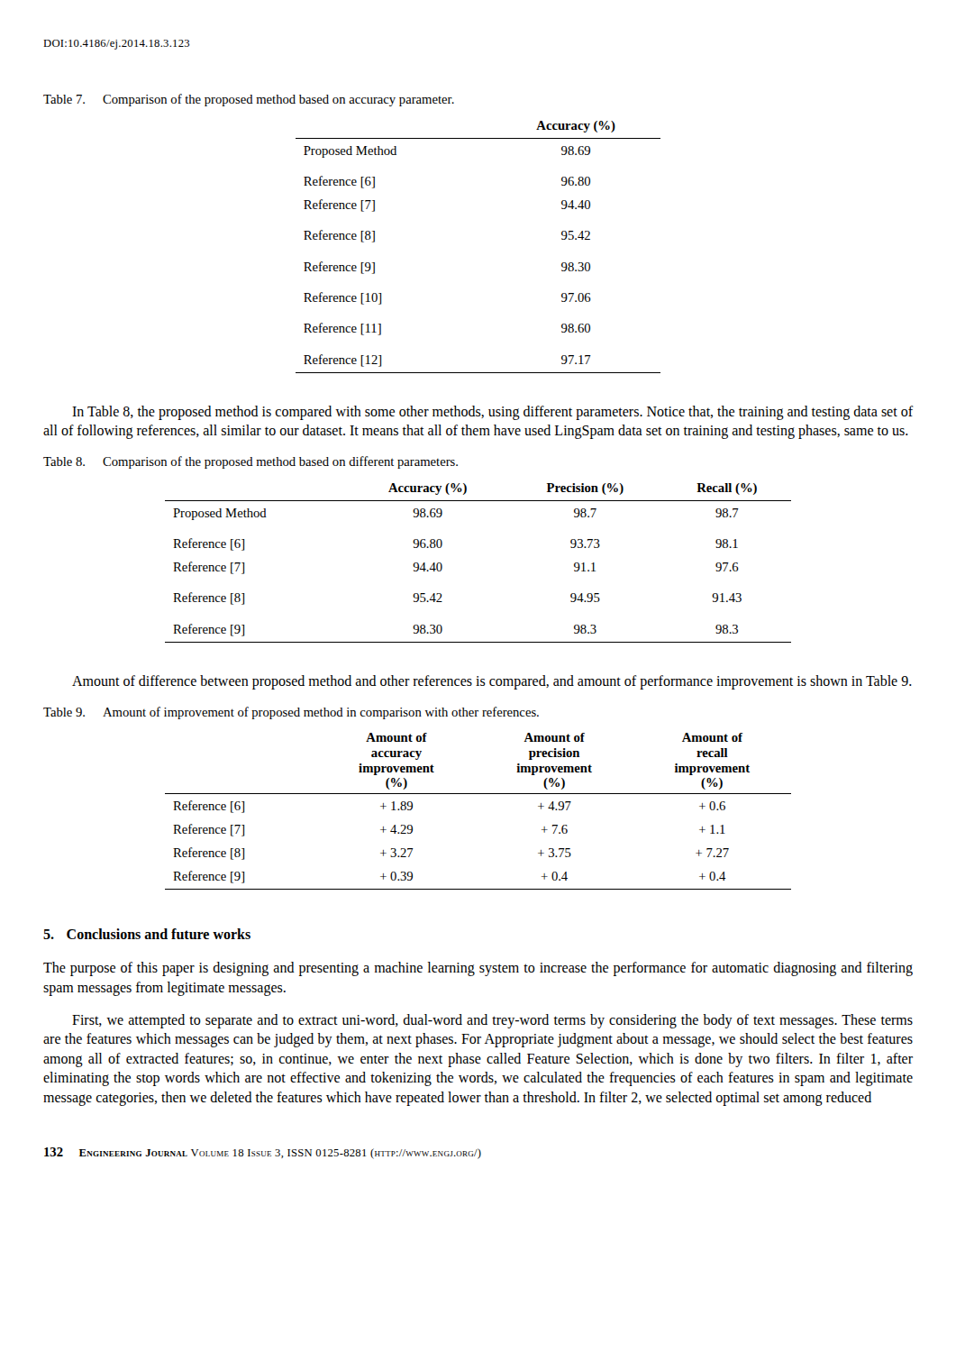DOI:10.4186/ej.2014.18.3.123
Table 7. Comparison of the proposed method based on accuracy parameter.
| | Accuracy (%) |
| --- | --- |
| Proposed Method | 98.69 |
| Reference [6] | 96.80 |
| Reference [7] | 94.40 |
| Reference [8] | 95.42 |
| Reference [9] | 98.30 |
| Reference [10] | 97.06 |
| Reference [11] | 98.60 |
| Reference [12] | 97.17 |
In Table 8, the proposed method is compared with some other methods, using different parameters. Notice that, the training and testing data set of all of following references, all similar to our dataset. It means that all of them have used LingSpam data set on training and testing phases, same to us.
Table 8. Comparison of the proposed method based on different parameters.
| | Accuracy (%) | Precision (%) | Recall (%) |
| --- | --- | --- | --- |
| Proposed Method | 98.69 | 98.7 | 98.7 |
| Reference [6] | 96.80 | 93.73 | 98.1 |
| Reference [7] | 94.40 | 91.1 | 97.6 |
| Reference [8] | 95.42 | 94.95 | 91.43 |
| Reference [9] | 98.30 | 98.3 | 98.3 |
Amount of difference between proposed method and other references is compared, and amount of performance improvement is shown in Table 9.
Table 9. Amount of improvement of proposed method in comparison with other references.
| | Amount of accuracy improvement (%) | Amount of precision improvement (%) | Amount of recall improvement (%) |
| --- | --- | --- | --- |
| Reference [6] | + 1.89 | + 4.97 | + 0.6 |
| Reference [7] | + 4.29 | + 7.6 | + 1.1 |
| Reference [8] | + 3.27 | + 3.75 | + 7.27 |
| Reference [9] | + 0.39 | + 0.4 | + 0.4 |
5. Conclusions and future works
The purpose of this paper is designing and presenting a machine learning system to increase the performance for automatic diagnosing and filtering spam messages from legitimate messages.
First, we attempted to separate and to extract uni-word, dual-word and trey-word terms by considering the body of text messages. These terms are the features which messages can be judged by them, at next phases. For Appropriate judgment about a message, we should select the best features among all of extracted features; so, in continue, we enter the next phase called Feature Selection, which is done by two filters. In filter 1, after eliminating the stop words which are not effective and tokenizing the words, we calculated the frequencies of each features in spam and legitimate message categories, then we deleted the features which have repeated lower than a threshold. In filter 2, we selected optimal set among reduced
132 Engineering Journal Volume 18 Issue 3, ISSN 0125-8281 (http://www.engj.org/)